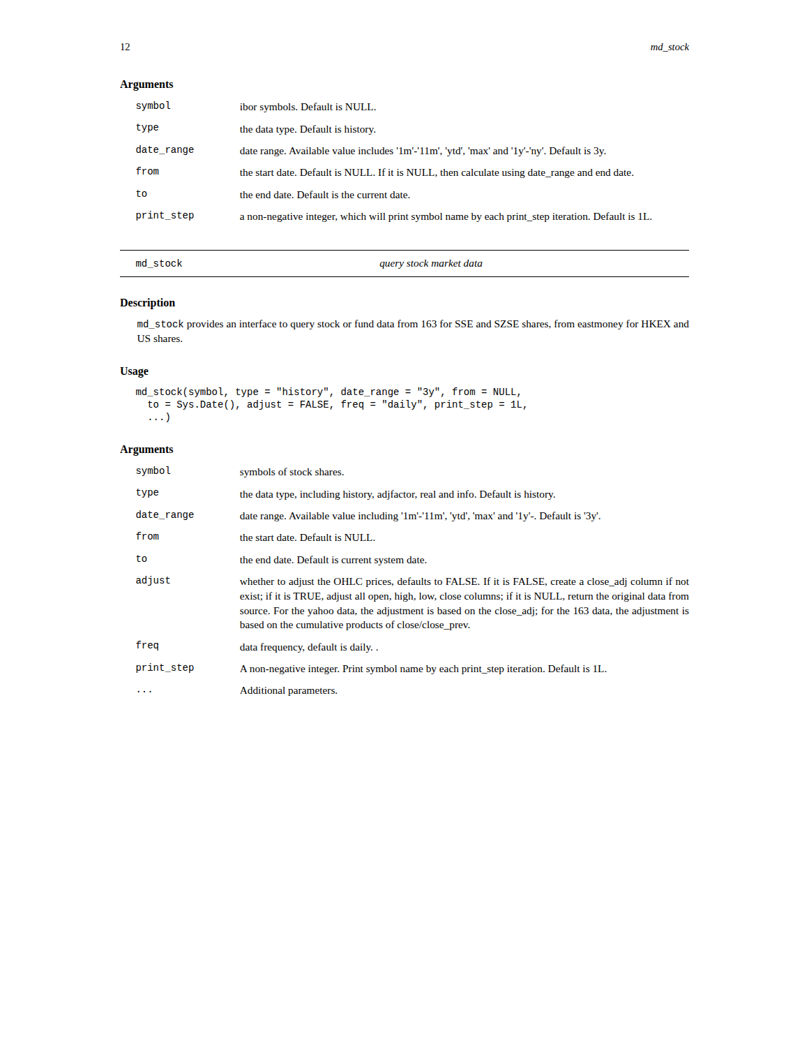12 md_stock
Arguments
symbol
ibor symbols. Default is NULL.
type
the data type. Default is history.
date_range
date range. Available value includes '1m'-'11m', 'ytd', 'max' and '1y'-'ny'. Default is 3y.
from
the start date. Default is NULL. If it is NULL, then calculate using date_range and end date.
to
the end date. Default is the current date.
print_step
a non-negative integer, which will print symbol name by each print_step iteration. Default is 1L.
md_stock query stock market data
Description
md_stock provides an interface to query stock or fund data from 163 for SSE and SZSE shares, from eastmoney for HKEX and US shares.
Usage
md_stock(symbol, type = "history", date_range = "3y", from = NULL,
  to = Sys.Date(), adjust = FALSE, freq = "daily", print_step = 1L,
  ...)
Arguments
symbol
symbols of stock shares.
type
the data type, including history, adjfactor, real and info. Default is history.
date_range
date range. Available value including '1m'-'11m', 'ytd', 'max' and '1y'-. Default is '3y'.
from
the start date. Default is NULL.
to
the end date. Default is current system date.
adjust
whether to adjust the OHLC prices, defaults to FALSE. If it is FALSE, create a close_adj column if not exist; if it is TRUE, adjust all open, high, low, close columns; if it is NULL, return the original data from source. For the yahoo data, the adjustment is based on the close_adj; for the 163 data, the adjustment is based on the cumulative products of close/close_prev.
freq
data frequency, default is daily. .
print_step
A non-negative integer. Print symbol name by each print_step iteration. Default is 1L.
...
Additional parameters.